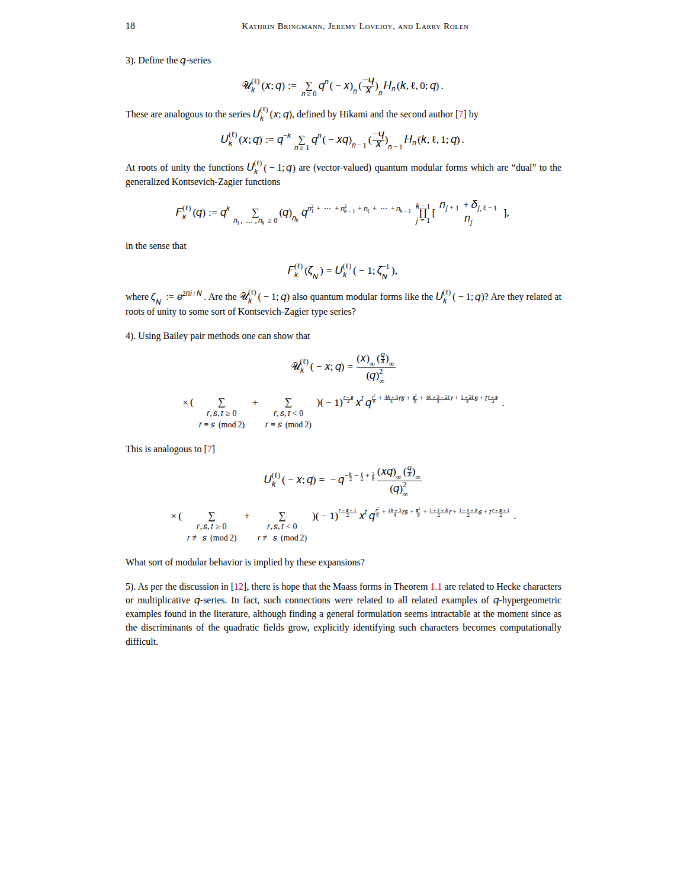18 Kathrin Bringmann, Jeremy Lovejoy, and Larry Rolen
3). Define the q-series
𝒰k(ℓ) (x;q) := ∑ n≥0 qn (−x)n (−qx) n Hn (k,ℓ,0;q) .
These are analogous to the series Uk(ℓ)(x;q), defined by Hikami and the second author [7] by
Uk(ℓ) (x;q) := q−k ∑ n≥1 qn (−xq)n−1 (−qx) n−1 Hn (k,ℓ,1;q) .
At roots of unity the functions Uk(ℓ)(−1;q) are (vector-valued) quantum modular forms which are “dual” to the generalized Kontsevich-Zagier functions
Fk(ℓ) (q) := qk ∑ n1,…,nk≥0 (q)nk q n12+⋯+ nk−12 +nℓ+⋯+ nk−1 ∏ j=1 k−1 [ nj+1+δj,ℓ−1 nj ] ,
in the sense that
Fk(ℓ) (ζN) = Uk(ℓ) (−1;ζN−1) ,
where ζN:=e2πi/N. Are the 𝒰k(ℓ)(−1;q) also quantum modular forms like the Uk(ℓ)(−1;q)? Are they related at roots of unity to some sort of Kontsevich-Zagier type series?
4). Using Bailey pair methods one can show that
𝒰k(ℓ) (−x;q) = (x)∞ (qx)∞ (q)∞2
× ( ∑ r,s,t≥0 r≡s(mod2) + ∑ r,s,t<0 r≡s(mod2) ) (−1) r−s2 xt q r28 + 4k+34rs + s28 + 4k+3−2ℓ4r + 1+2ℓ4s + tr+s2 .
This is analogous to [7]
Uk(ℓ) (−x;q) = − q −k2 −ℓ2 +38 (xq)∞ (qx)∞ (q)∞2
× ( ∑ r,s,t≥0 r≢s(mod2) + ∑ r,s,t<0 r≢s(mod2) ) (−1) r−s−12 xt q r28 + 4k+34rs + s28 + 1+ℓ+k2r + 1−ℓ+k2s + tr+s+12 .
What sort of modular behavior is implied by these expansions?
5). As per the discussion in [12], there is hope that the Maass forms in Theorem 1.1 are related to Hecke characters or multiplicative q-series. In fact, such connections were related to all related examples of q-hypergeometric examples found in the literature, although finding a general formulation seems intractable at the moment since as the discriminants of the quadratic fields grow, explicitly identifying such characters becomes computationally difficult.